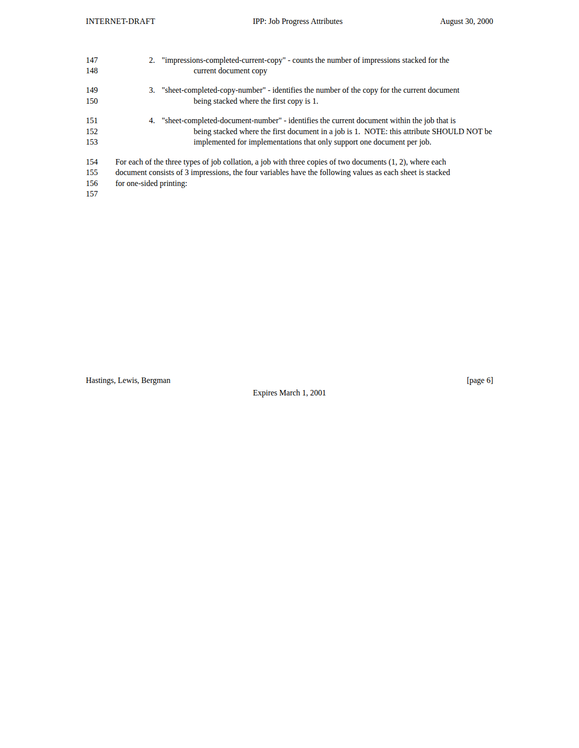INTERNET-DRAFT
IPP: Job Progress Attributes
August 30, 2000
147
2.
"impressions-completed-current-copy" - counts the number of impressions stacked for the
148
current document copy
149
3.
"sheet-completed-copy-number" - identifies the number of the copy for the current document
150
being stacked where the first copy is 1.
151
4.
"sheet-completed-document-number" - identifies the current document within the job that is
152
being stacked where the first document in a job is 1. NOTE: this attribute SHOULD NOT be
153
implemented for implementations that only support one document per job.
154
For each of the three types of job collation, a job with three copies of two documents (1, 2), where each
155
document consists of 3 impressions, the four variables have the following values as each sheet is stacked
156
for one-sided printing:
157
Hastings, Lewis, Bergman
[page 6]
Expires March 1, 2001